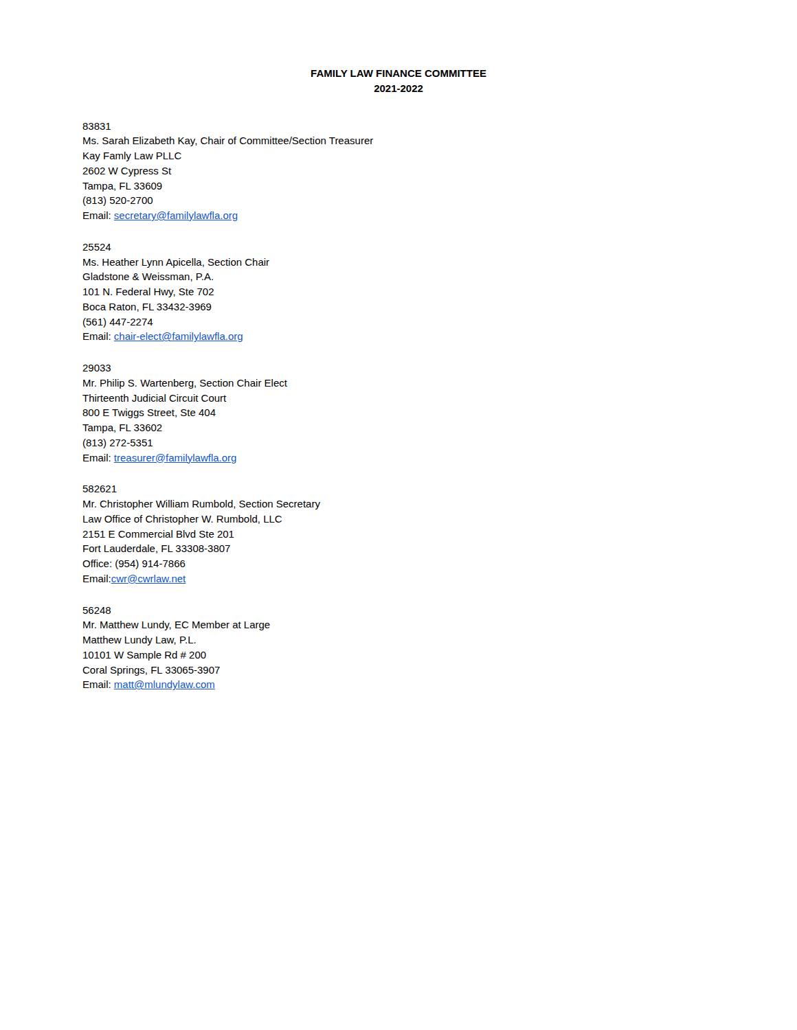FAMILY LAW FINANCE COMMITTEE
2021-2022
83831
Ms. Sarah Elizabeth Kay, Chair of Committee/Section Treasurer
Kay Famly Law PLLC
2602 W Cypress St
Tampa, FL 33609
(813) 520-2700
Email: secretary@familylawfla.org
25524
Ms. Heather Lynn Apicella, Section Chair
Gladstone & Weissman, P.A.
101 N. Federal Hwy, Ste 702
Boca Raton, FL 33432-3969
(561) 447-2274
Email: chair-elect@familylawfla.org
29033
Mr. Philip S. Wartenberg, Section Chair Elect
Thirteenth Judicial Circuit Court
800 E Twiggs Street, Ste 404
Tampa, FL 33602
(813) 272-5351
Email: treasurer@familylawfla.org
582621
Mr. Christopher William Rumbold, Section Secretary
Law Office of Christopher W. Rumbold, LLC
2151 E Commercial Blvd Ste 201
Fort Lauderdale, FL 33308-3807
Office: (954) 914-7866
Email:cwr@cwrlaw.net
56248
Mr. Matthew Lundy, EC Member at Large
Matthew Lundy Law, P.L.
10101 W Sample Rd # 200
Coral Springs, FL 33065-3907
Email: matt@mlundylaw.com